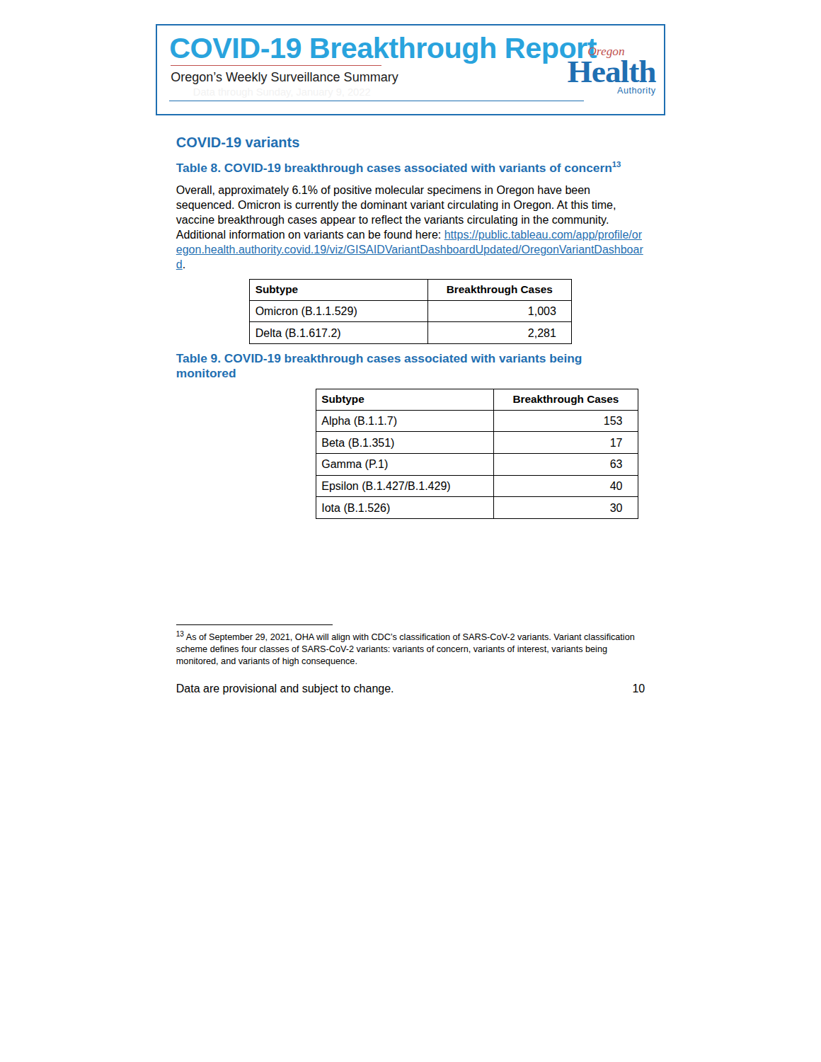COVID-19 Breakthrough Report
Oregon’s Weekly Surveillance Summary
Data through Sunday, January 9, 2022
Oregon Health Authority
COVID-19 variants
Table 8. COVID-19 breakthrough cases associated with variants of concern13
Overall, approximately 6.1% of positive molecular specimens in Oregon have been sequenced. Omicron is currently the dominant variant circulating in Oregon. At this time, vaccine breakthrough cases appear to reflect the variants circulating in the community. Additional information on variants can be found here: https://public.tableau.com/app/profile/oregon.health.authority.covid.19/viz/GISAIDVariantDashboardUpdated/OregonVariantDashboard.
| Subtype | Breakthrough Cases |
| --- | --- |
| Omicron (B.1.1.529) | 1,003 |
| Delta (B.1.617.2) | 2,281 |
Table 9. COVID-19 breakthrough cases associated with variants being monitored
| Subtype | Breakthrough Cases |
| --- | --- |
| Alpha (B.1.1.7) | 153 |
| Beta (B.1.351) | 17 |
| Gamma (P.1) | 63 |
| Epsilon (B.1.427/B.1.429) | 40 |
| Iota (B.1.526) | 30 |
13 As of September 29, 2021, OHA will align with CDC’s classification of SARS-CoV-2 variants. Variant classification scheme defines four classes of SARS-CoV-2 variants: variants of concern, variants of interest, variants being monitored, and variants of high consequence.
Data are provisional and subject to change. 10